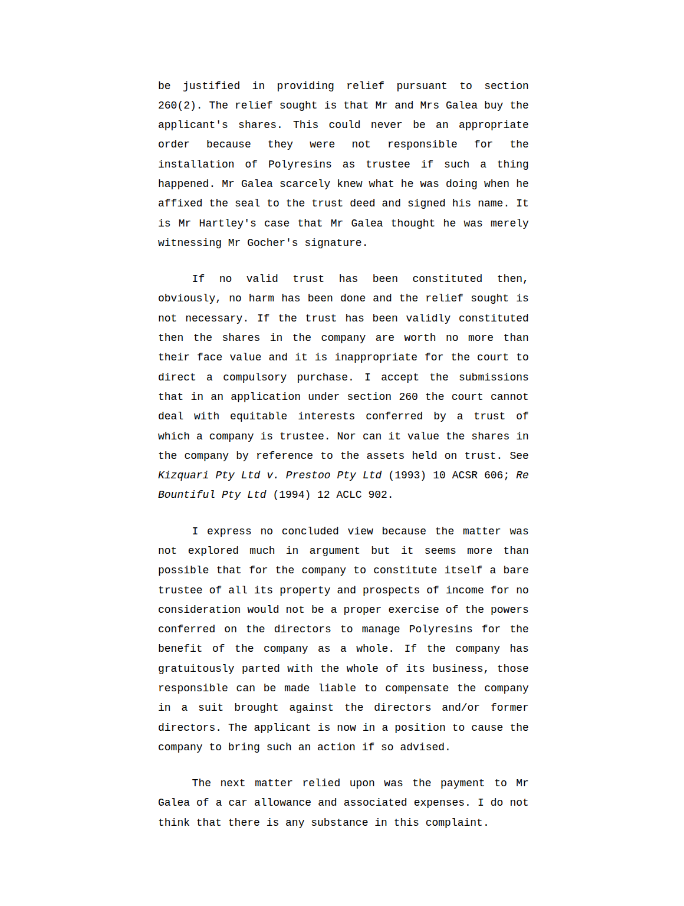be justified in providing relief pursuant to section 260(2). The relief sought is that Mr and Mrs Galea buy the applicant's shares. This could never be an appropriate order because they were not responsible for the installation of Polyresins as trustee if such a thing happened. Mr Galea scarcely knew what he was doing when he affixed the seal to the trust deed and signed his name. It is Mr Hartley's case that Mr Galea thought he was merely witnessing Mr Gocher's signature.
If no valid trust has been constituted then, obviously, no harm has been done and the relief sought is not necessary. If the trust has been validly constituted then the shares in the company are worth no more than their face value and it is inappropriate for the court to direct a compulsory purchase. I accept the submissions that in an application under section 260 the court cannot deal with equitable interests conferred by a trust of which a company is trustee. Nor can it value the shares in the company by reference to the assets held on trust. See Kizquari Pty Ltd v. Prestoo Pty Ltd (1993) 10 ACSR 606; Re Bountiful Pty Ltd (1994) 12 ACLC 902.
I express no concluded view because the matter was not explored much in argument but it seems more than possible that for the company to constitute itself a bare trustee of all its property and prospects of income for no consideration would not be a proper exercise of the powers conferred on the directors to manage Polyresins for the benefit of the company as a whole. If the company has gratuitously parted with the whole of its business, those responsible can be made liable to compensate the company in a suit brought against the directors and/or former directors. The applicant is now in a position to cause the company to bring such an action if so advised.
The next matter relied upon was the payment to Mr Galea of a car allowance and associated expenses. I do not think that there is any substance in this complaint.